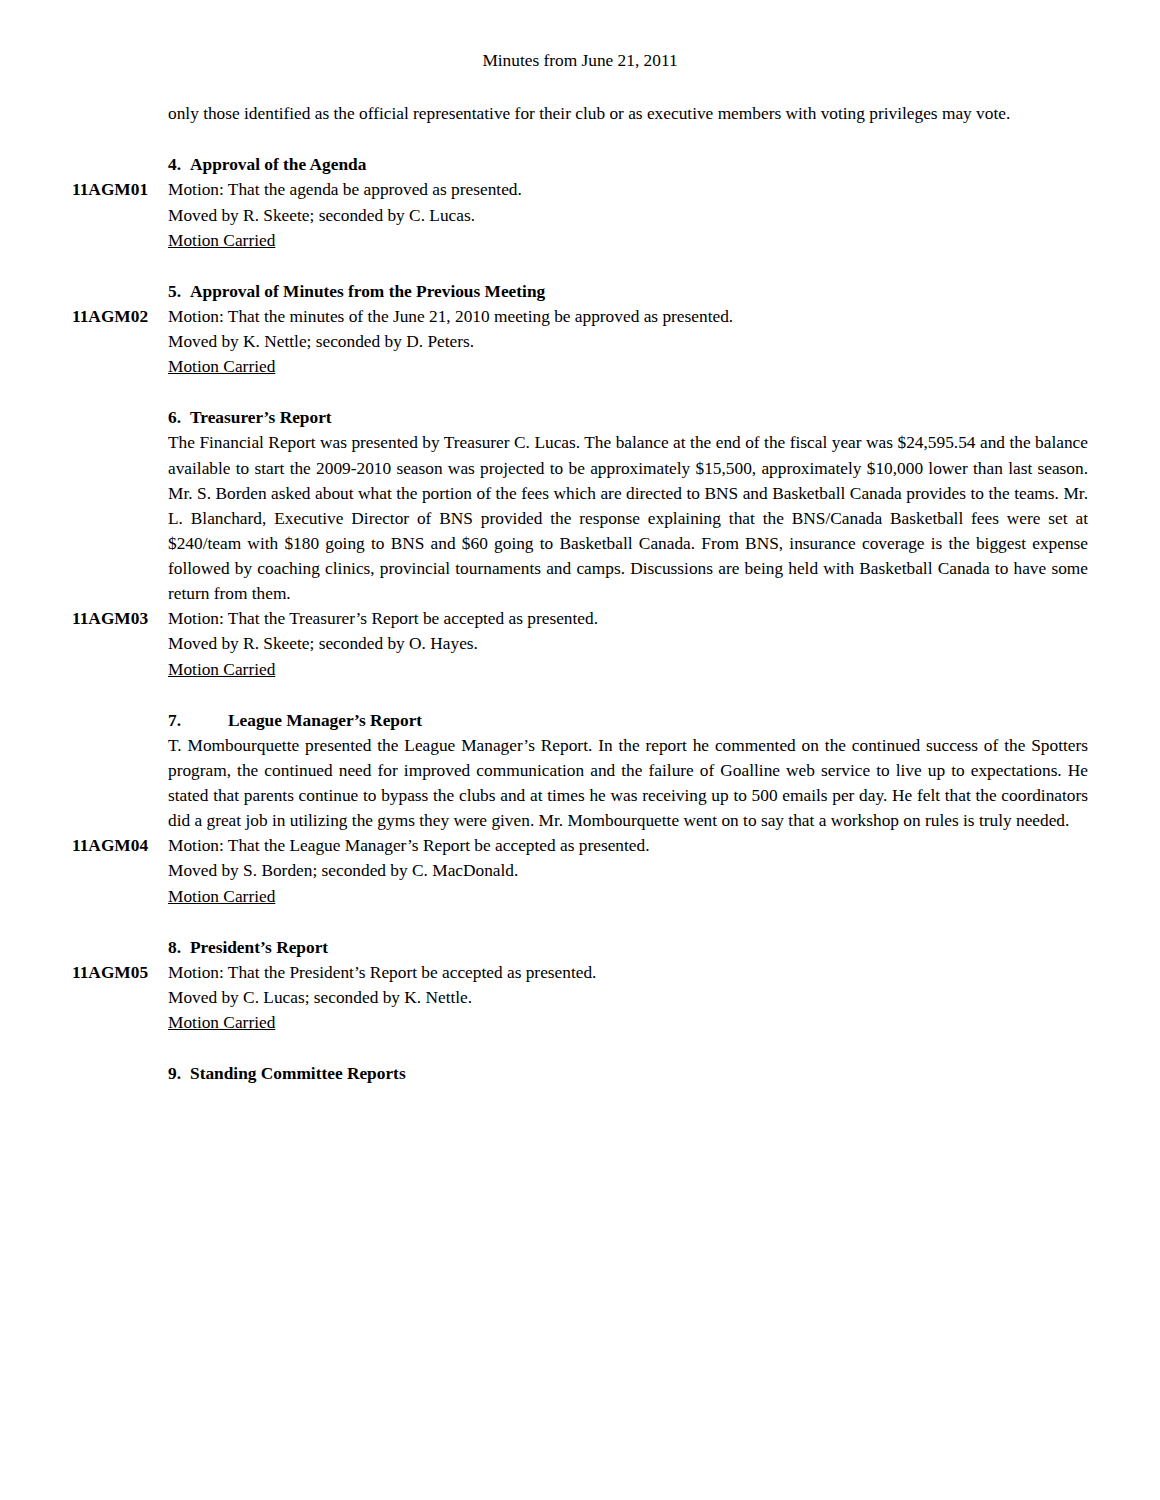Minutes from June 21, 2011
only those identified as the official representative for their club or as executive members with voting privileges may vote.
4. Approval of the Agenda
11AGM01
Motion: That the agenda be approved as presented.
Moved by R. Skeete; seconded by C. Lucas.
Motion Carried
5. Approval of Minutes from the Previous Meeting
11AGM02
Motion: That the minutes of the June 21, 2010 meeting be approved as presented.
Moved by K. Nettle; seconded by D. Peters.
Motion Carried
6. Treasurer’s Report
The Financial Report was presented by Treasurer C. Lucas. The balance at the end of the fiscal year was $24,595.54 and the balance available to start the 2009-2010 season was projected to be approximately $15,500, approximately $10,000 lower than last season. Mr. S. Borden asked about what the portion of the fees which are directed to BNS and Basketball Canada provides to the teams. Mr. L. Blanchard, Executive Director of BNS provided the response explaining that the BNS/Canada Basketball fees were set at $240/team with $180 going to BNS and $60 going to Basketball Canada. From BNS, insurance coverage is the biggest expense followed by coaching clinics, provincial tournaments and camps. Discussions are being held with Basketball Canada to have some return from them.
11AGM03
Motion: That the Treasurer’s Report be accepted as presented.
Moved by R. Skeete; seconded by O. Hayes.
Motion Carried
7. League Manager’s Report
T. Mombourquette presented the League Manager’s Report. In the report he commented on the continued success of the Spotters program, the continued need for improved communication and the failure of Goalline web service to live up to expectations. He stated that parents continue to bypass the clubs and at times he was receiving up to 500 emails per day. He felt that the coordinators did a great job in utilizing the gyms they were given. Mr. Mombourquette went on to say that a workshop on rules is truly needed.
11AGM04
Motion: That the League Manager’s Report be accepted as presented.
Moved by S. Borden; seconded by C. MacDonald.
Motion Carried
8. President’s Report
11AGM05
Motion: That the President’s Report be accepted as presented.
Moved by C. Lucas; seconded by K. Nettle.
Motion Carried
9. Standing Committee Reports